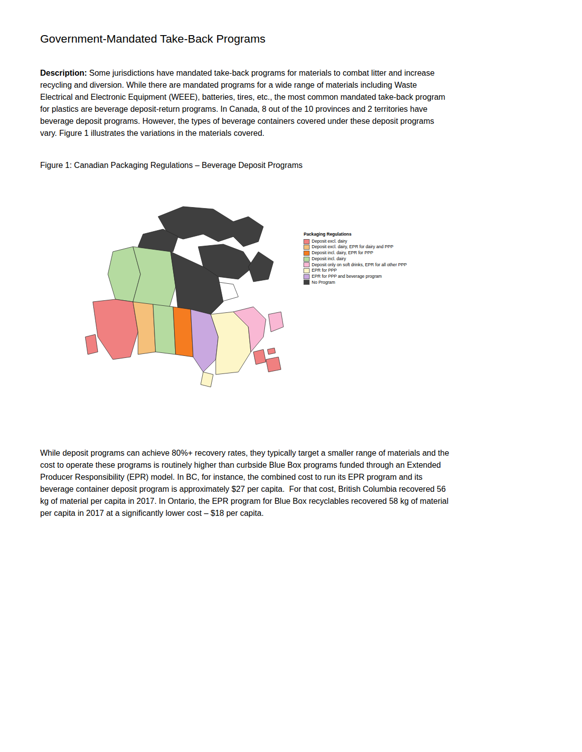Government-Mandated Take-Back Programs
Description: Some jurisdictions have mandated take-back programs for materials to combat litter and increase recycling and diversion. While there are mandated programs for a wide range of materials including Waste Electrical and Electronic Equipment (WEEE), batteries, tires, etc., the most common mandated take-back program for plastics are beverage deposit-return programs. In Canada, 8 out of the 10 provinces and 2 territories have beverage deposit programs. However, the types of beverage containers covered under these deposit programs vary. Figure 1 illustrates the variations in the materials covered.
Figure 1: Canadian Packaging Regulations – Beverage Deposit Programs
Packaging Regulations
Deposit excl. dairy
Deposit excl. dairy, EPR for dairy and PPP
Deposit incl. dairy, EPR for PPP
Deposit incl. dairy
Deposit only on soft drinks, EPR for all other PPP
EPR for PPP
EPR for PPP and beverage program
No Program
While deposit programs can achieve 80%+ recovery rates, they typically target a smaller range of materials and the cost to operate these programs is routinely higher than curbside Blue Box programs funded through an Extended Producer Responsibility (EPR) model. In BC, for instance, the combined cost to run its EPR program and its beverage container deposit program is approximately $27 per capita. For that cost, British Columbia recovered 56 kg of material per capita in 2017. In Ontario, the EPR program for Blue Box recyclables recovered 58 kg of material per capita in 2017 at a significantly lower cost – $18 per capita.